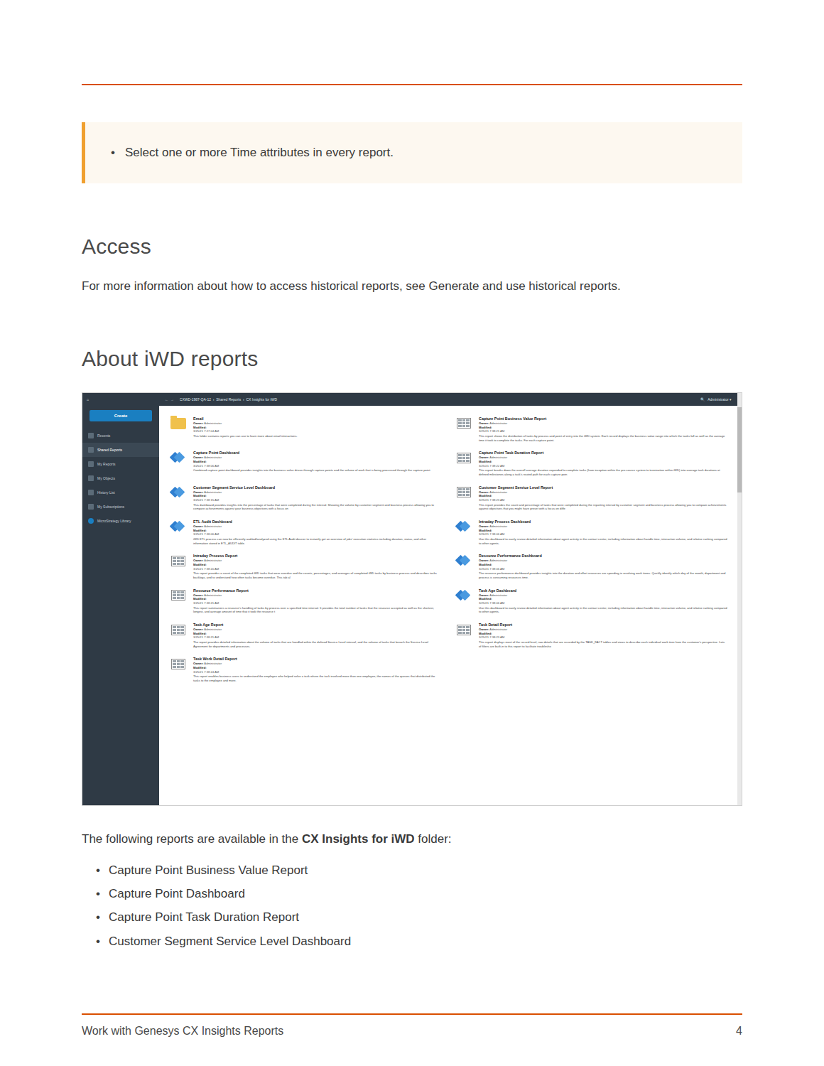Select one or more Time attributes in every report.
Access
For more information about how to access historical reports, see Generate and use historical reports.
About iWD reports
⌂
Create
Recents
Shared Reports
My Reports
My Objects
History List
My Subscriptions
MicroStrategy Library
← → CXWD-1987-QA-12 › Shared Reports › CX Insights for iWD 🔍 Administrator ▾
Email
Owner: Administrator
Modified:
3/25/21 7:27:04 AM
This folder contains reports you can use to learn more about email interactions.
Capture Point Business Value Report
Owner: Administrator
Modified:
3/25/21 7:38:21 AM
This report shows the distribution of tasks by process and point of entry into the iWD system. Each record displays the business value range into which the tasks fall as well as the average time it took to complete the tasks. For each capture point.
Capture Point Dashboard
Owner: Administrator
Modified:
3/25/21 7:38:06 AM
Combined capture point dashboard provides insights into the business value driven through capture points and the volume of work that is being processed through the capture point.
Capture Point Task Duration Report
Owner: Administrator
Modified:
3/25/21 7:38:22 AM
This report breaks down the overall average duration expended to complete tasks (from inception within the pre-source system to termination within iWD) into average task durations at defined milestones along a task's routed path for each capture poin
Customer Segment Service Level Dashboard
Owner: Administrator
Modified:
3/25/21 7:38:15 AM
This dashboard provides insights into the percentage of tasks that were completed during the interval. Showing the volume by customer segment and business process allowing you to compare achievements against your business objectives with a focus on
Customer Segment Service Level Report
Owner: Administrator
Modified:
3/25/21 7:38:23 AM
This report provides the count and percentage of tasks that were completed during the reporting interval by customer segment and business process allowing you to compare achievements against objectives that you might have preset with a focus on diffe
ETL Audit Dashboard
Owner: Administrator
Modified:
3/25/21 7:38:06 AM
iWD ETL process can now be efficiently audited/analyzed using the ETL Audit dossier to instantly get an overview of jobs' execution statistics including duration, status, and other information stored in ETL_AUDIT table.
Intraday Process Dashboard
Owner: Administrator
Modified:
3/26/21 7:38:06 AM
Use this dashboard to easily review detailed information about agent activity in the contact center, including information about handle time, interaction volume, and relative ranking compared to other agents.
Intraday Process Report
Owner: Administrator
Modified:
3/25/21 7:38:20 AM
This report provides a count of the completed iWD tasks that were overdue and the counts, percentages, and averages of completed iWD tasks by business process and describes tasks backlogs, and to understand how often tasks become overdue. This tab al
Resource Performance Dashboard
Owner: Administrator
Modified:
3/25/21 7:38:06 AM
The resource performance dashboard provides insights into the duration and effort resources are spending in resolving work items. Quickly identify which day of the month, department and process is consuming resources time.
Resource Performance Report
Owner: Administrator
Modified:
3/25/21 7:38:21 AM
This report summarizes a resource's handling of tasks by process over a specified time interval. It provides the total number of tasks that the resource accepted as well as the shortest, longest, and average amount of time that it took the resource t
Task Age Dashboard
Owner: Administrator
Modified:
3/25/21 7:38:06 AM
Use this dashboard to easily review detailed information about agent activity in the contact center, including information about handle time, interaction volume, and relative ranking compared to other agents.
Task Age Report
Owner: Administrator
Modified:
3/25/21 7:38:21 AM
The report provides detailed information about the volume of tasks that are handled within the defined Service Level interval, and the volume of tasks that breach the Service Level Agreement for departments and processes.
Task Detail Report
Owner: Administrator
Modified:
3/25/21 7:38:23 AM
This report displays most of the record-level, raw details that are recorded by the TASK_FACT tables and views to describe each individual work item from the customer's perspective. Lots of filters are built-in to this report to facilitate troublesho
Task Work Detail Report
Owner: Administrator
Modified:
3/25/21 7:38:24 AM
This report enables business users to understand the employee who helped solve a task where the task involved more than one employee, the names of the queues that distributed the tasks to the employee and more.
The following reports are available in the CX Insights for iWD folder:
Capture Point Business Value Report
Capture Point Dashboard
Capture Point Task Duration Report
Customer Segment Service Level Dashboard
Work with Genesys CX Insights Reports 4